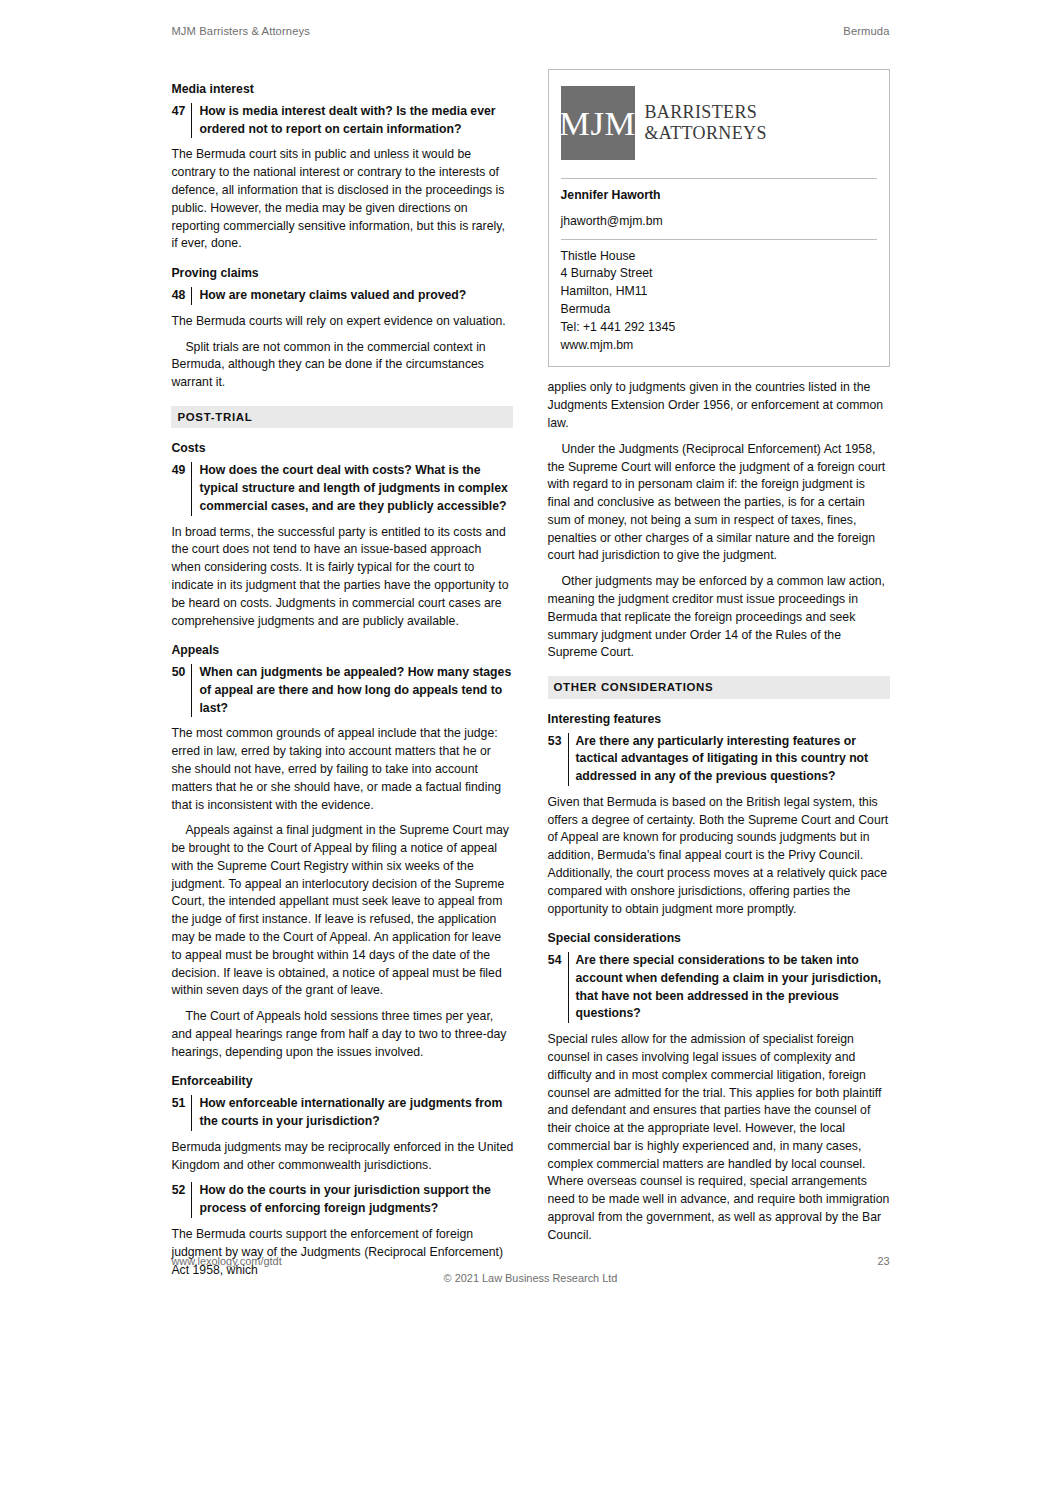MJM Barristers & Attorneys
Bermuda
Media interest
47
How is media interest dealt with? Is the media ever ordered not to report on certain information?
The Bermuda court sits in public and unless it would be contrary to the national interest or contrary to the interests of defence, all information that is disclosed in the proceedings is public. However, the media may be given directions on reporting commercially sensitive information, but this is rarely, if ever, done.
Proving claims
48
How are monetary claims valued and proved?
The Bermuda courts will rely on expert evidence on valuation.
Split trials are not common in the commercial context in Bermuda, although they can be done if the circumstances warrant it.
Post-trial
Costs
49
How does the court deal with costs? What is the typical structure and length of judgments in complex commercial cases, and are they publicly accessible?
In broad terms, the successful party is entitled to its costs and the court does not tend to have an issue-based approach when considering costs. It is fairly typical for the court to indicate in its judgment that the parties have the opportunity to be heard on costs. Judgments in commercial court cases are comprehensive judgments and are publicly available.
Appeals
50
When can judgments be appealed? How many stages of appeal are there and how long do appeals tend to last?
The most common grounds of appeal include that the judge: erred in law, erred by taking into account matters that he or she should not have, erred by failing to take into account matters that he or she should have, or made a factual finding that is inconsistent with the evidence.
Appeals against a final judgment in the Supreme Court may be brought to the Court of Appeal by filing a notice of appeal with the Supreme Court Registry within six weeks of the judgment. To appeal an interlocutory decision of the Supreme Court, the intended appellant must seek leave to appeal from the judge of first instance. If leave is refused, the application may be made to the Court of Appeal. An application for leave to appeal must be brought within 14 days of the date of the decision. If leave is obtained, a notice of appeal must be filed within seven days of the grant of leave.
The Court of Appeals hold sessions three times per year, and appeal hearings range from half a day to two to three-day hearings, depending upon the issues involved.
Enforceability
51
How enforceable internationally are judgments from the courts in your jurisdiction?
Bermuda judgments may be reciprocally enforced in the United Kingdom and other commonwealth jurisdictions.
52
How do the courts in your jurisdiction support the process of enforcing foreign judgments?
The Bermuda courts support the enforcement of foreign judgment by way of the Judgments (Reciprocal Enforcement) Act 1958, which
MJM
BARRISTERS
&ATTORNEYS
Jennifer Haworth
jhaworth@mjm.bm
Thistle House
4 Burnaby Street
Hamilton, HM11
Bermuda
Tel: +1 441 292 1345
www.mjm.bm
applies only to judgments given in the countries listed in the Judgments Extension Order 1956, or enforcement at common law.
Under the Judgments (Reciprocal Enforcement) Act 1958, the Supreme Court will enforce the judgment of a foreign court with regard to in personam claim if: the foreign judgment is final and conclusive as between the parties, is for a certain sum of money, not being a sum in respect of taxes, fines, penalties or other charges of a similar nature and the foreign court had jurisdiction to give the judgment.
Other judgments may be enforced by a common law action, meaning the judgment creditor must issue proceedings in Bermuda that replicate the foreign proceedings and seek summary judgment under Order 14 of the Rules of the Supreme Court.
Other considerations
Interesting features
53
Are there any particularly interesting features or tactical advantages of litigating in this country not addressed in any of the previous questions?
Given that Bermuda is based on the British legal system, this offers a degree of certainty. Both the Supreme Court and Court of Appeal are known for producing sounds judgments but in addition, Bermuda's final appeal court is the Privy Council. Additionally, the court process moves at a relatively quick pace compared with onshore jurisdictions, offering parties the opportunity to obtain judgment more promptly.
Special considerations
54
Are there special considerations to be taken into account when defending a claim in your jurisdiction, that have not been addressed in the previous questions?
Special rules allow for the admission of specialist foreign counsel in cases involving legal issues of complexity and difficulty and in most complex commercial litigation, foreign counsel are admitted for the trial. This applies for both plaintiff and defendant and ensures that parties have the counsel of their choice at the appropriate level. However, the local commercial bar is highly experienced and, in many cases, complex commercial matters are handled by local counsel. Where overseas counsel is required, special arrangements need to be made well in advance, and require both immigration approval from the government, as well as approval by the Bar Council.
www.lexology.com/gtdt
23
© 2021 Law Business Research Ltd